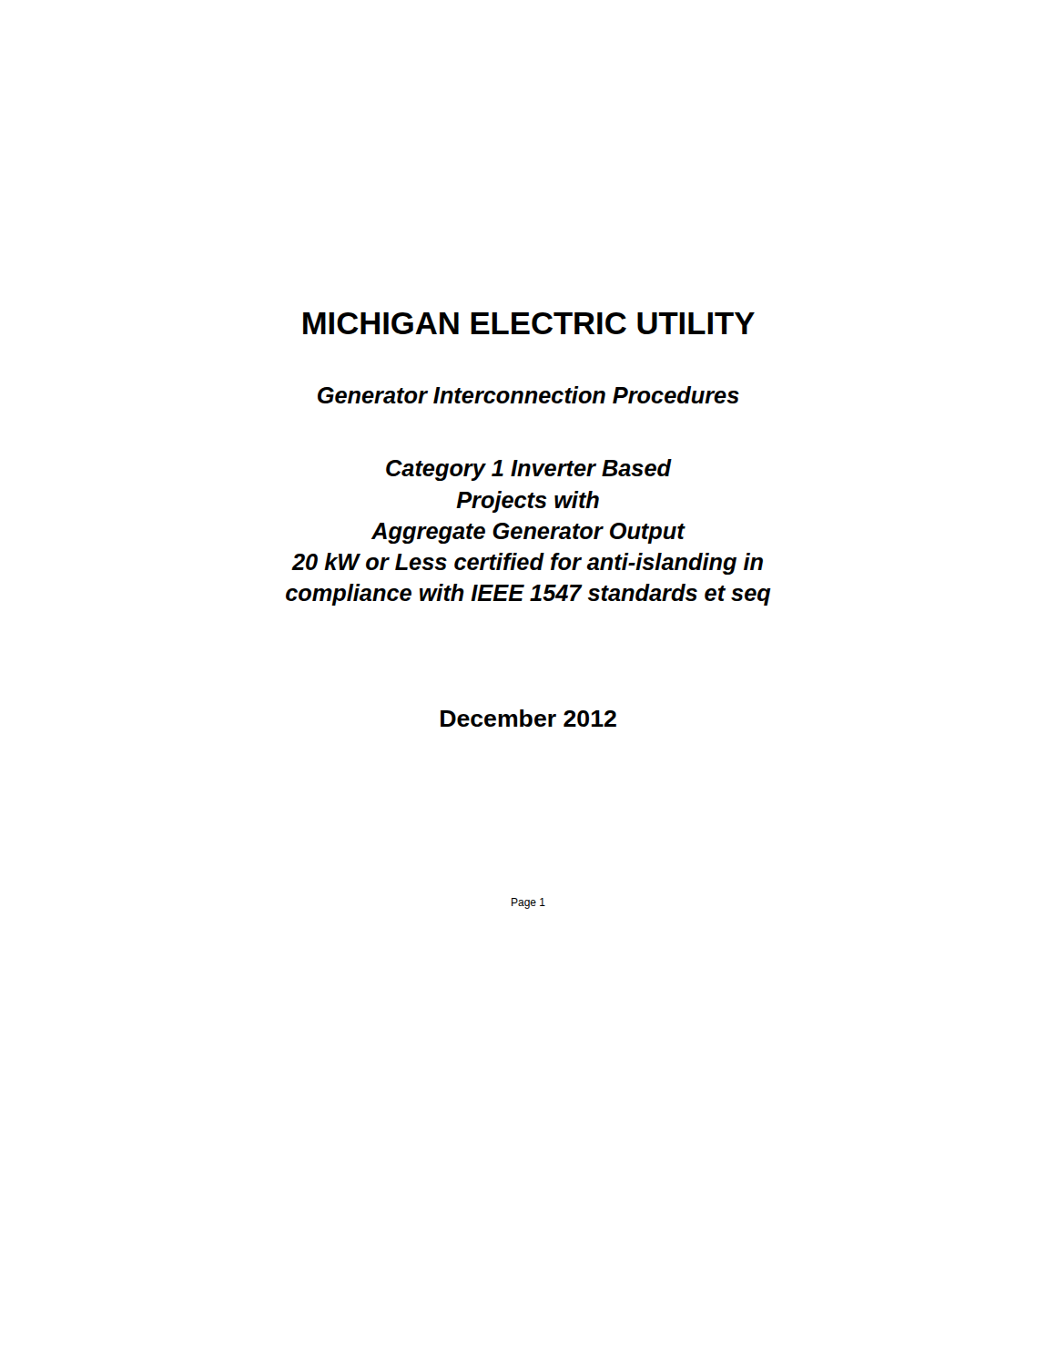MICHIGAN ELECTRIC UTILITY
Generator Interconnection Procedures
Category 1 Inverter Based
Projects with
Aggregate Generator Output
20 kW or Less certified for anti-islanding in
compliance with IEEE 1547 standards et seq
December 2012
Page 1